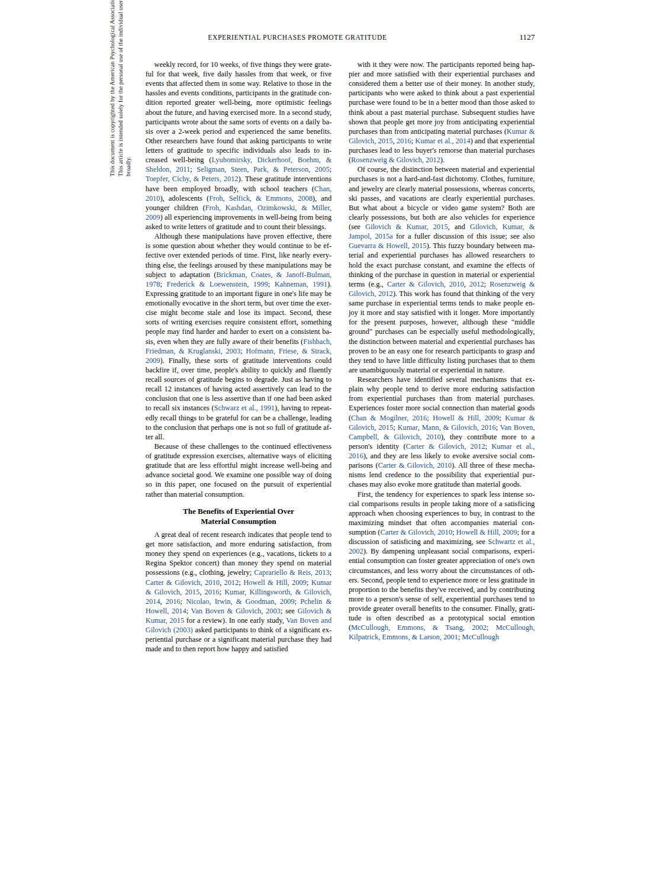This document is copyrighted by the American Psychological Association or one of its allied publishers.
This article is intended solely for the personal use of the individual user and is not to be disseminated broadly.
Experiential Purchases Promote Gratitude 1127
weekly record, for 10 weeks, of five things they were grateful for that week, five daily hassles from that week, or five events that affected them in some way. Relative to those in the hassles and events conditions, participants in the gratitude condition reported greater well-being, more optimistic feelings about the future, and having exercised more. In a second study, participants wrote about the same sorts of events on a daily basis over a 2-week period and experienced the same benefits. Other researchers have found that asking participants to write letters of gratitude to specific individuals also leads to increased well-being (Lyubomirsky, Dickerhoof, Boehm, & Sheldon, 2011; Seligman, Steen, Park, & Peterson, 2005; Toepfer, Cichy, & Peters, 2012). These gratitude interventions have been employed broadly, with school teachers (Chan, 2010), adolescents (Froh, Selfick, & Emmons, 2008), and younger children (Froh, Kashdan, Ozimkowski, & Miller, 2009) all experiencing improvements in well-being from being asked to write letters of gratitude and to count their blessings.
Although these manipulations have proven effective, there is some question about whether they would continue to be effective over extended periods of time. First, like nearly everything else, the feelings aroused by these manipulations may be subject to adaptation (Brickman, Coates, & Janoff-Bulman, 1978; Frederick & Loewenstein, 1999; Kahneman, 1991). Expressing gratitude to an important figure in one's life may be emotionally evocative in the short term, but over time the exercise might become stale and lose its impact. Second, these sorts of writing exercises require consistent effort, something people may find harder and harder to exert on a consistent basis, even when they are fully aware of their benefits (Fishbach, Friedman, & Kruglanski, 2003; Hofmann, Friese, & Strack, 2009). Finally, these sorts of gratitude interventions could backfire if, over time, people's ability to quickly and fluently recall sources of gratitude begins to degrade. Just as having to recall 12 instances of having acted assertively can lead to the conclusion that one is less assertive than if one had been asked to recall six instances (Schwarz et al., 1991), having to repeatedly recall things to be grateful for can be a challenge, leading to the conclusion that perhaps one is not so full of gratitude after all.
Because of these challenges to the continued effectiveness of gratitude expression exercises, alternative ways of eliciting gratitude that are less effortful might increase well-being and advance societal good. We examine one possible way of doing so in this paper, one focused on the pursuit of experiential rather than material consumption.
The Benefits of Experiential Over
Material Consumption
A great deal of recent research indicates that people tend to get more satisfaction, and more enduring satisfaction, from money they spend on experiences (e.g., vacations, tickets to a Regina Spektor concert) than money they spend on material possessions (e.g., clothing, jewelry; Caprariello & Reis, 2013; Carter & Gilovich, 2010, 2012; Howell & Hill, 2009; Kumar & Gilovich, 2015, 2016; Kumar, Killingsworth, & Gilovich, 2014, 2016; Nicolao, Irwin, & Goodman, 2009; Pchelin & Howell, 2014; Van Boven & Gilovich, 2003; see Gilovich & Kumar, 2015 for a review). In one early study, Van Boven and Gilovich (2003) asked participants to think of a significant experiential purchase or a significant material purchase they had made and to then report how happy and satisfied
with it they were now. The participants reported being happier and more satisfied with their experiential purchases and considered them a better use of their money. In another study, participants who were asked to think about a past experiential purchase were found to be in a better mood than those asked to think about a past material purchase. Subsequent studies have shown that people get more joy from anticipating experiential purchases than from anticipating material purchases (Kumar & Gilovich, 2015, 2016; Kumar et al., 2014) and that experiential purchases lead to less buyer's remorse than material purchases (Rosenzweig & Gilovich, 2012).
Of course, the distinction between material and experiential purchases is not a hard-and-fast dichotomy. Clothes, furniture, and jewelry are clearly material possessions, whereas concerts, ski passes, and vacations are clearly experiential purchases. But what about a bicycle or video game system? Both are clearly possessions, but both are also vehicles for experience (see Gilovich & Kumar, 2015, and Gilovich, Kumar, & Jampol, 2015a for a fuller discussion of this issue; see also Guevarra & Howell, 2015). This fuzzy boundary between material and experiential purchases has allowed researchers to hold the exact purchase constant, and examine the effects of thinking of the purchase in question in material or experiential terms (e.g., Carter & Gilovich, 2010, 2012; Rosenzweig & Gilovich, 2012). This work has found that thinking of the very same purchase in experiential terms tends to make people enjoy it more and stay satisfied with it longer. More importantly for the present purposes, however, although these "middle ground" purchases can be especially useful methodologically, the distinction between material and experiential purchases has proven to be an easy one for research participants to grasp and they tend to have little difficulty listing purchases that to them are unambiguously material or experiential in nature.
Researchers have identified several mechanisms that explain why people tend to derive more enduring satisfaction from experiential purchases than from material purchases. Experiences foster more social connection than material goods (Chan & Mogilner, 2016; Howell & Hill, 2009; Kumar & Gilovich, 2015; Kumar, Mann, & Gilovich, 2016; Van Boven, Campbell, & Gilovich, 2010), they contribute more to a person's identity (Carter & Gilovich, 2012; Kumar et al., 2016), and they are less likely to evoke aversive social comparisons (Carter & Gilovich, 2010). All three of these mechanisms lend credence to the possibility that experiential purchases may also evoke more gratitude than material goods.
First, the tendency for experiences to spark less intense social comparisons results in people taking more of a satisficing approach when choosing experiences to buy, in contrast to the maximizing mindset that often accompanies material consumption (Carter & Gilovich, 2010; Howell & Hill, 2009; for a discussion of satisficing and maximizing, see Schwartz et al., 2002). By dampening unpleasant social comparisons, experiential consumption can foster greater appreciation of one's own circumstances, and less worry about the circumstances of others. Second, people tend to experience more or less gratitude in proportion to the benefits they've received, and by contributing more to a person's sense of self, experiential purchases tend to provide greater overall benefits to the consumer. Finally, gratitude is often described as a prototypical social emotion (McCullough, Emmons, & Tsang, 2002; McCullough, Kilpatrick, Emmons, & Larson, 2001; McCullough